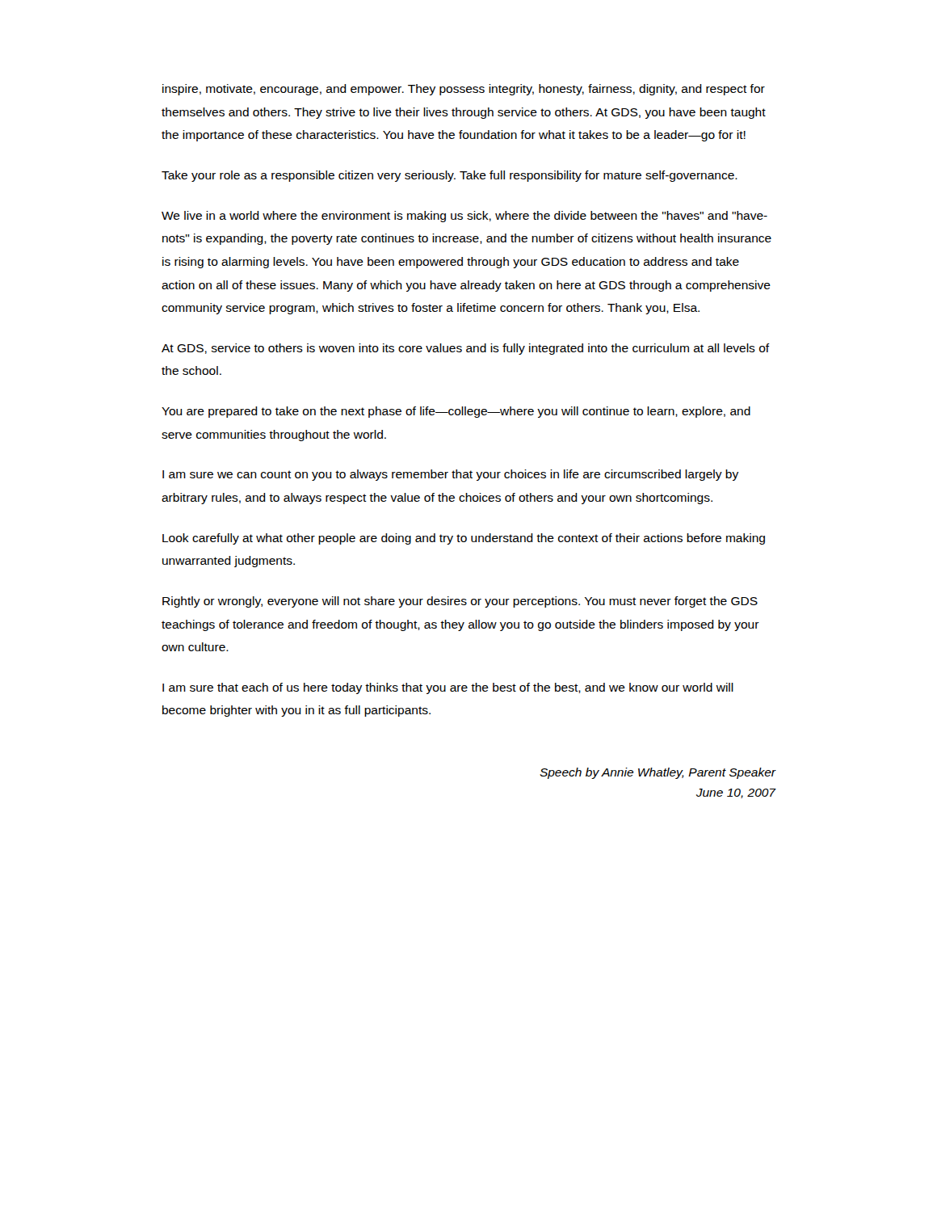inspire, motivate, encourage, and empower. They possess integrity, honesty, fairness, dignity, and respect for themselves and others. They strive to live their lives through service to others. At GDS, you have been taught the importance of these characteristics. You have the foundation for what it takes to be a leader—go for it!
Take your role as a responsible citizen very seriously. Take full responsibility for mature self-governance.
We live in a world where the environment is making us sick, where the divide between the "haves" and "have-nots" is expanding, the poverty rate continues to increase, and the number of citizens without health insurance is rising to alarming levels. You have been empowered through your GDS education to address and take action on all of these issues. Many of which you have already taken on here at GDS through a comprehensive community service program, which strives to foster a lifetime concern for others. Thank you, Elsa.
At GDS, service to others is woven into its core values and is fully integrated into the curriculum at all levels of the school.
You are prepared to take on the next phase of life—college—where you will continue to learn, explore, and serve communities throughout the world.
I am sure we can count on you to always remember that your choices in life are circumscribed largely by arbitrary rules, and to always respect the value of the choices of others and your own shortcomings.
Look carefully at what other people are doing and try to understand the context of their actions before making unwarranted judgments.
Rightly or wrongly, everyone will not share your desires or your perceptions. You must never forget the GDS teachings of tolerance and freedom of thought, as they allow you to go outside the blinders imposed by your own culture.
I am sure that each of us here today thinks that you are the best of the best, and we know our world will become brighter with you in it as full participants.
Speech by Annie Whatley, Parent Speaker June 10, 2007